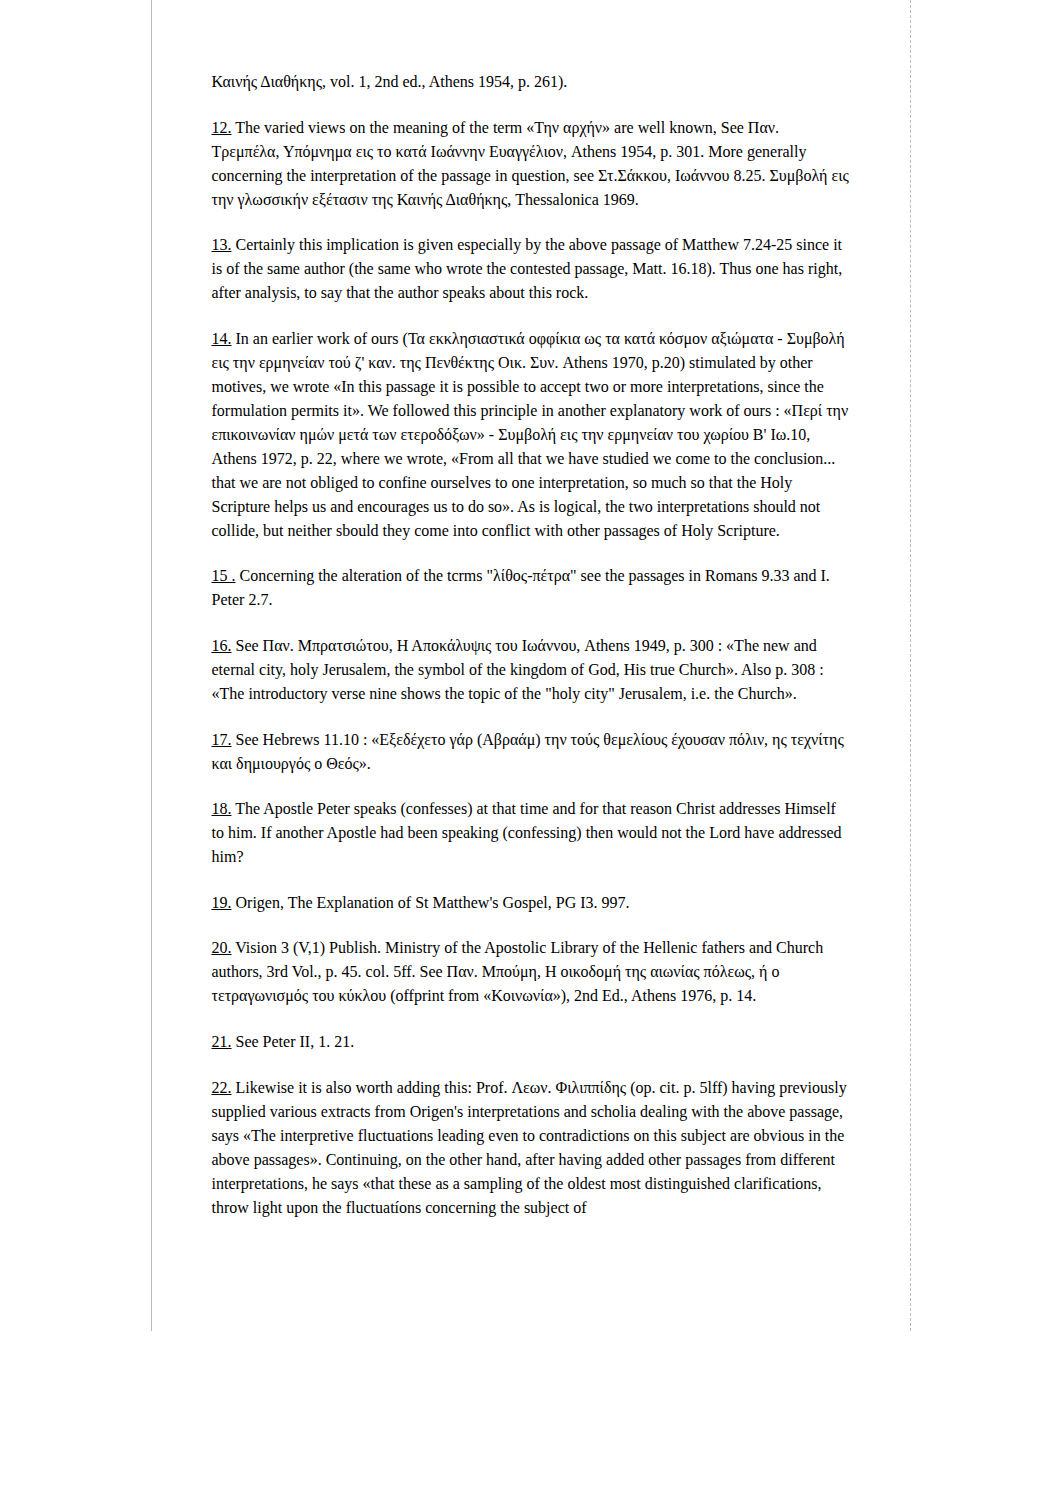Καινής Διαθήκης, vol. 1, 2nd ed., Athens 1954, p. 261).
12. The varied views on the meaning of the term «Την αρχήν» are well known, See Παν. Τρεμπέλα, Υπόμνημα εις το κατά Ιωάννην Ευαγγέλιον, Athens 1954, p. 301. More generally concerning the interpretation of the passage in question, see Στ.Σάκκου, Ιωάννου 8.25. Συμβολή εις την γλωσσικήν εξέτασιν της Καινής Διαθήκης, Thessalonica 1969.
13. Certainly this implication is given especially by the above passage of Matthew 7.24-25 since it is of the same author (the same who wrote the contested passage, Matt. 16.18). Thus one has right, after analysis, to say that the author speaks about this rock.
14. In an earlier work of ours (Τα εκκλησιαστικά οφφίκια ως τα κατά κόσμον αξιώματα - Συμβολή εις την ερμηνείαν τού ζ' καν. της Πενθέκτης Οικ. Συν. Athens 1970, p.20) stimulated by other motives, we wrote «In this passage it is possible to accept two or more interpretations, since the formulation permits it». We followed this principle in another explanatory work of ours : «Περί την επικοινωνίαν ημών μετά των ετεροδόξων» - Συμβολή εις την ερμηνείαν του χωρίου Β' Ιω.10, Athens 1972, p. 22, where we wrote, «From all that we have studied we come to the conclusion... that we are not obliged to confine ourselves to one interpretation, so much so that the Holy Scripture helps us and encourages us to do so». As is logical, the two interpretations should not collide, but neither sbould they come into conflict with other passages of Holy Scripture.
15 . Concerning the alteration of the tcrms "λίθος-πέτρα" see the passages in Romans 9.33 and I. Peter 2.7.
16. See Παν. Μπρατσιώτου, Η Αποκάλυψις του Ιωάννου, Athens 1949, p. 300 : «The new and eternal city, holy Jerusalem, the symbol of the kingdom of God, His true Church». Also p. 308 : «The introductory verse nine shows the topic of the "holy city" Jerusalem, i.e. the Church».
17. See Hebrews 11.10 : «Εξεδέχετο γάρ (Αβραάμ) την τούς θεμελίους έχουσαν πόλιν, ης τεχνίτης και δημιουργός ο Θεός».
18. The Apostle Peter speaks (confesses) at that time and for that reason Christ addresses Himself to him. If another Apostle had been speaking (confessing) then would not the Lord have addressed him?
19. Origen, The Explanation of St Matthew's Gospel, PG I3. 997.
20. Vision 3 (V,1) Publish. Ministry of the Apostolic Library of the Hellenic fathers and Church authors, 3rd Vol., p. 45. col. 5ff. See Παν. Μπούμη, Η οικοδομή της αιωνίας πόλεως, ή ο τετραγωνισμός του κύκλου (offprint from «Κοινωνία»), 2nd Ed., Athens 1976, p. 14.
21. See Peter II, 1. 21.
22. Likewise it is also worth adding this: Prof. Λεων. Φιλιππίδης (op. cit. p. 5lff) having previously supplied various extracts from Origen's interpretations and scholia dealing with the above passage, says «The interpretive fluctuations leading even to contradictions on this subject are obvious in the above passages». Continuing, on the other hand, after having added other passages from different interpretations, he says «that these as a sampling of the oldest most distinguished clarifications, throw light upon the fluctuatíons concerning the subject of